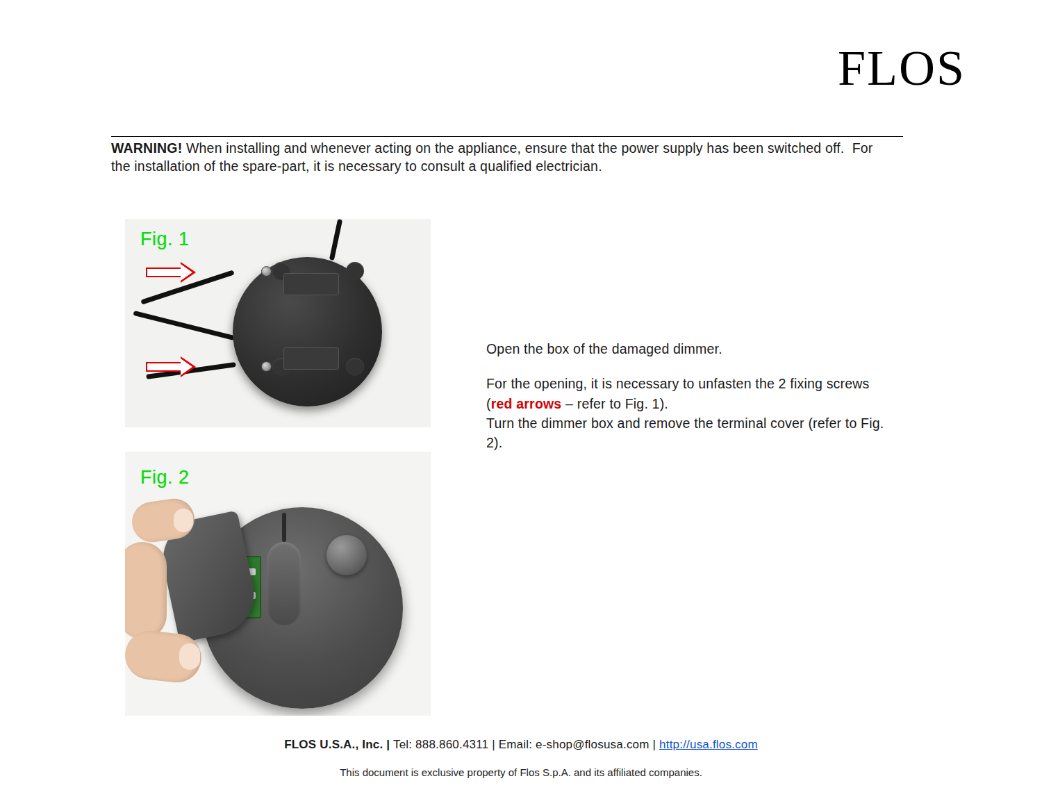FLOS
WARNING! When installing and whenever acting on the appliance, ensure that the power supply has been switched off. For the installation of the spare-part, it is necessary to consult a qualified electrician.
Fig. 1
Fig. 2
Open the box of the damaged dimmer.
For the opening, it is necessary to unfasten the 2 fixing screws (red arrows – refer to Fig. 1).
Turn the dimmer box and remove the terminal cover (refer to Fig. 2).
FLOS U.S.A., Inc. | Tel: 888.860.4311 | Email: e-shop@flosusa.com | http://usa.flos.com
This document is exclusive property of Flos S.p.A. and its affiliated companies.